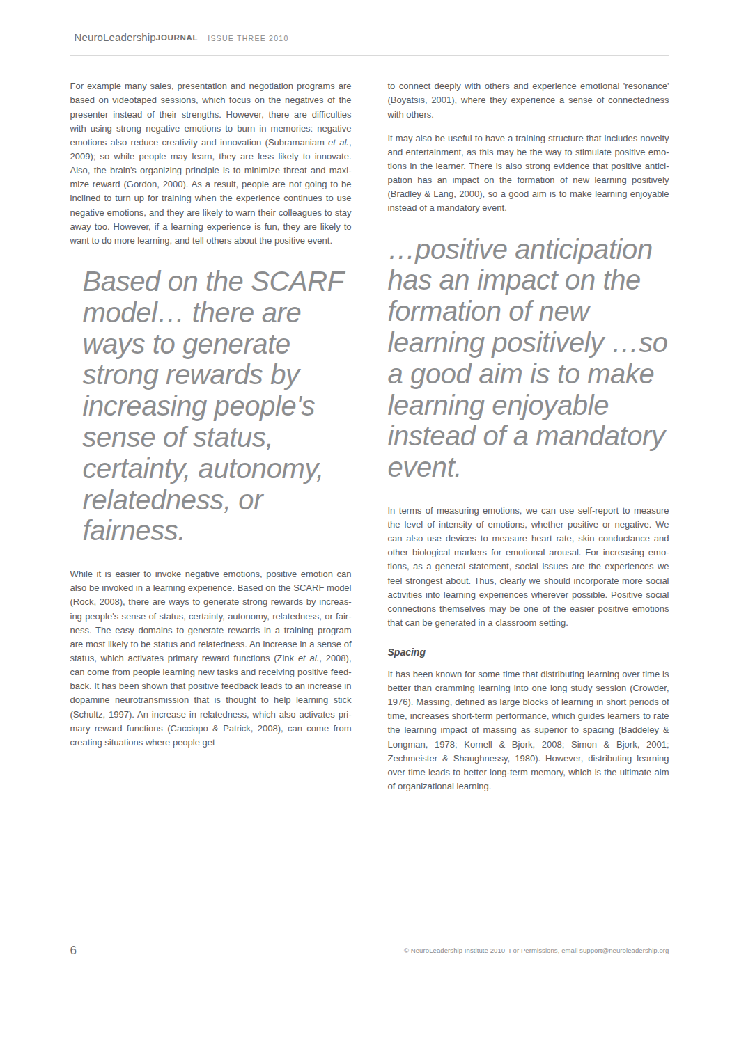NeuroLeadershipJOURNAL Issue Three 2010
For example many sales, presentation and negotiation programs are based on videotaped sessions, which focus on the negatives of the presenter instead of their strengths. However, there are difficulties with using strong negative emotions to burn in memories: negative emotions also reduce creativity and innovation (Subramaniam et al., 2009); so while people may learn, they are less likely to innovate. Also, the brain's organizing principle is to minimize threat and maximize reward (Gordon, 2000). As a result, people are not going to be inclined to turn up for training when the experience continues to use negative emotions, and they are likely to warn their colleagues to stay away too. However, if a learning experience is fun, they are likely to want to do more learning, and tell others about the positive event.
Based on the SCARF model… there are ways to generate strong rewards by increasing people's sense of status, certainty, autonomy, relatedness, or fairness.
While it is easier to invoke negative emotions, positive emotion can also be invoked in a learning experience. Based on the SCARF model (Rock, 2008), there are ways to generate strong rewards by increasing people's sense of status, certainty, autonomy, relatedness, or fairness. The easy domains to generate rewards in a training program are most likely to be status and relatedness. An increase in a sense of status, which activates primary reward functions (Zink et al., 2008), can come from people learning new tasks and receiving positive feedback. It has been shown that positive feedback leads to an increase in dopamine neurotransmission that is thought to help learning stick (Schultz, 1997). An increase in relatedness, which also activates primary reward functions (Cacciopo & Patrick, 2008), can come from creating situations where people get
to connect deeply with others and experience emotional 'resonance' (Boyatsis, 2001), where they experience a sense of connectedness with others.
It may also be useful to have a training structure that includes novelty and entertainment, as this may be the way to stimulate positive emotions in the learner. There is also strong evidence that positive anticipation has an impact on the formation of new learning positively (Bradley & Lang, 2000), so a good aim is to make learning enjoyable instead of a mandatory event.
…positive anticipation has an impact on the formation of new learning positively …so a good aim is to make learning enjoyable instead of a mandatory event.
In terms of measuring emotions, we can use self-report to measure the level of intensity of emotions, whether positive or negative. We can also use devices to measure heart rate, skin conductance and other biological markers for emotional arousal. For increasing emotions, as a general statement, social issues are the experiences we feel strongest about. Thus, clearly we should incorporate more social activities into learning experiences wherever possible. Positive social connections themselves may be one of the easier positive emotions that can be generated in a classroom setting.
Spacing
It has been known for some time that distributing learning over time is better than cramming learning into one long study session (Crowder, 1976). Massing, defined as large blocks of learning in short periods of time, increases short-term performance, which guides learners to rate the learning impact of massing as superior to spacing (Baddeley & Longman, 1978; Kornell & Bjork, 2008; Simon & Bjork, 2001; Zechmeister & Shaughnessy, 1980). However, distributing learning over time leads to better long-term memory, which is the ultimate aim of organizational learning.
6
© NeuroLeadership Institute 2010 For Permissions, email support@neuroleadership.org